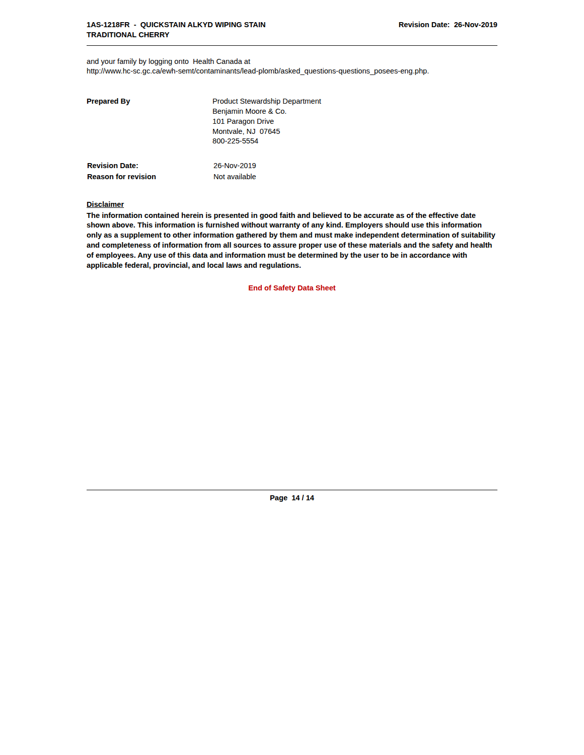1AS-1218FR - QUICKSTAIN ALKYD WIPING STAIN
TRADITIONAL CHERRY
Revision Date: 26-Nov-2019
and your family by logging onto Health Canada at
http://www.hc-sc.gc.ca/ewh-semt/contaminants/lead-plomb/asked_questions-questions_posees-eng.php.
| Prepared By | Product Stewardship Department Benjamin Moore & Co. 101 Paragon Drive Montvale, NJ 07645 800-225-5554 |
| Revision Date: | 26-Nov-2019 |
| Reason for revision | Not available |
Disclaimer
The information contained herein is presented in good faith and believed to be accurate as of the effective date shown above. This information is furnished without warranty of any kind. Employers should use this information only as a supplement to other information gathered by them and must make independent determination of suitability and completeness of information from all sources to assure proper use of these materials and the safety and health of employees. Any use of this data and information must be determined by the user to be in accordance with applicable federal, provincial, and local laws and regulations.
End of Safety Data Sheet
Page 14 / 14